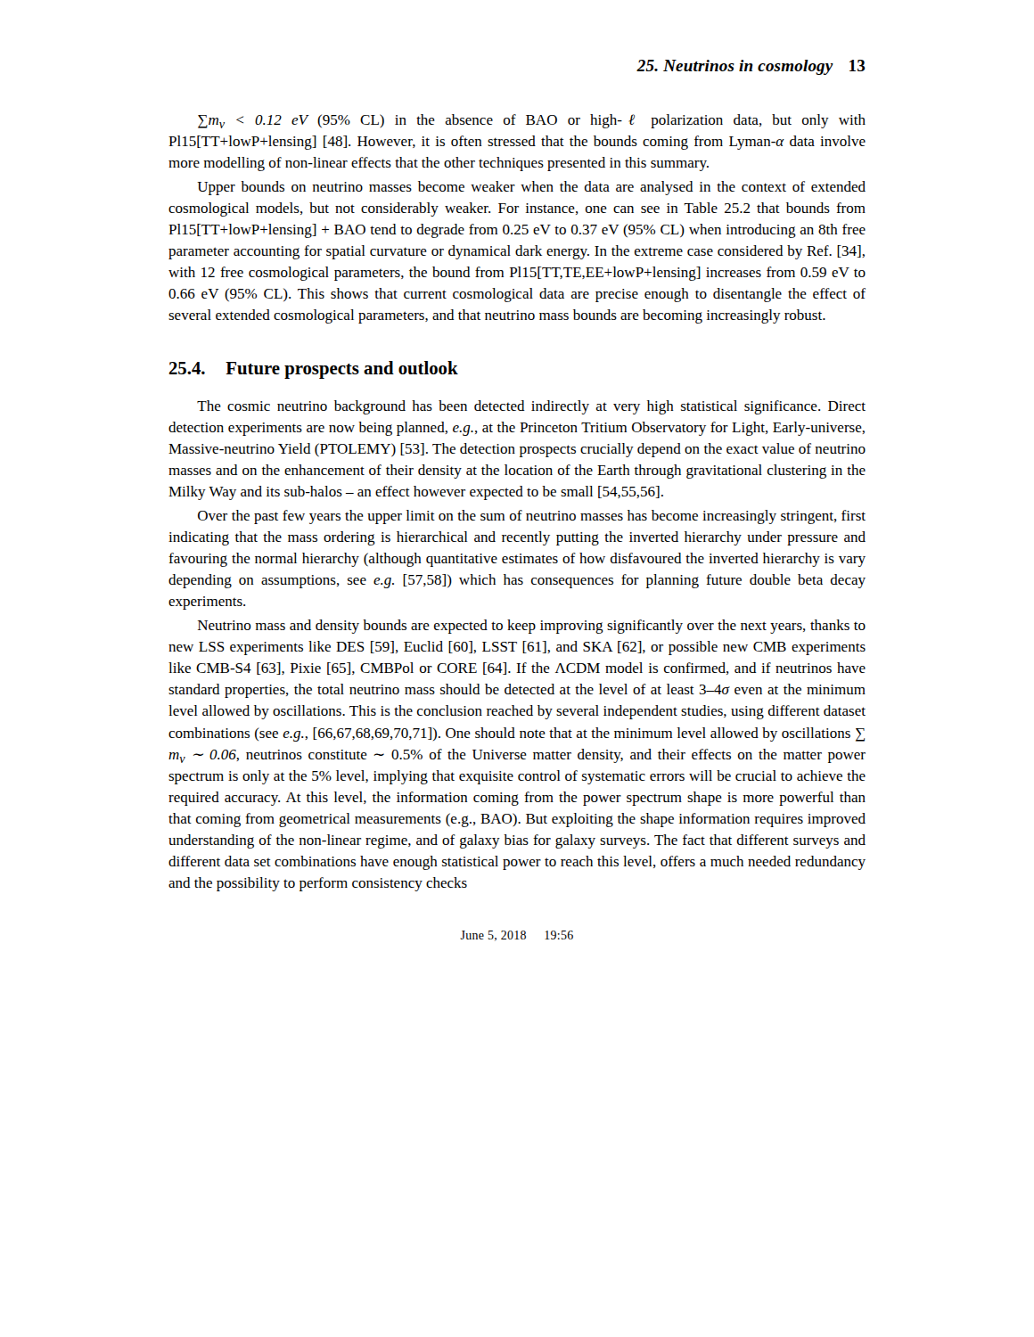25. Neutrinos in cosmology13
∑mν < 0.12 eV (95% CL) in the absence of BAO or high-ℓ polarization data, but only with Pl15[TT+lowP+lensing] [48]. However, it is often stressed that the bounds coming from Lyman-α data involve more modelling of non-linear effects that the other techniques presented in this summary.
Upper bounds on neutrino masses become weaker when the data are analysed in the context of extended cosmological models, but not considerably weaker. For instance, one can see in Table 25.2 that bounds from Pl15[TT+lowP+lensing] + BAO tend to degrade from 0.25 eV to 0.37 eV (95% CL) when introducing an 8th free parameter accounting for spatial curvature or dynamical dark energy. In the extreme case considered by Ref. [34], with 12 free cosmological parameters, the bound from Pl15[TT,TE,EE+lowP+lensing] increases from 0.59 eV to 0.66 eV (95% CL). This shows that current cosmological data are precise enough to disentangle the effect of several extended cosmological parameters, and that neutrino mass bounds are becoming increasingly robust.
25.4. Future prospects and outlook
The cosmic neutrino background has been detected indirectly at very high statistical significance. Direct detection experiments are now being planned, e.g., at the Princeton Tritium Observatory for Light, Early-universe, Massive-neutrino Yield (PTOLEMY) [53]. The detection prospects crucially depend on the exact value of neutrino masses and on the enhancement of their density at the location of the Earth through gravitational clustering in the Milky Way and its sub-halos – an effect however expected to be small [54,55,56].
Over the past few years the upper limit on the sum of neutrino masses has become increasingly stringent, first indicating that the mass ordering is hierarchical and recently putting the inverted hierarchy under pressure and favouring the normal hierarchy (although quantitative estimates of how disfavoured the inverted hierarchy is vary depending on assumptions, see e.g. [57,58]) which has consequences for planning future double beta decay experiments.
Neutrino mass and density bounds are expected to keep improving significantly over the next years, thanks to new LSS experiments like DES [59], Euclid [60], LSST [61], and SKA [62], or possible new CMB experiments like CMB-S4 [63], Pixie [65], CMBPol or CORE [64]. If the ΛCDM model is confirmed, and if neutrinos have standard properties, the total neutrino mass should be detected at the level of at least 3–4σ even at the minimum level allowed by oscillations. This is the conclusion reached by several independent studies, using different dataset combinations (see e.g., [66,67,68,69,70,71]). One should note that at the minimum level allowed by oscillations ∑ mν ∼ 0.06, neutrinos constitute ∼ 0.5% of the Universe matter density, and their effects on the matter power spectrum is only at the 5% level, implying that exquisite control of systematic errors will be crucial to achieve the required accuracy. At this level, the information coming from the power spectrum shape is more powerful than that coming from geometrical measurements (e.g., BAO). But exploiting the shape information requires improved understanding of the non-linear regime, and of galaxy bias for galaxy surveys. The fact that different surveys and different data set combinations have enough statistical power to reach this level, offers a much needed redundancy and the possibility to perform consistency checks
June 5, 201819:56